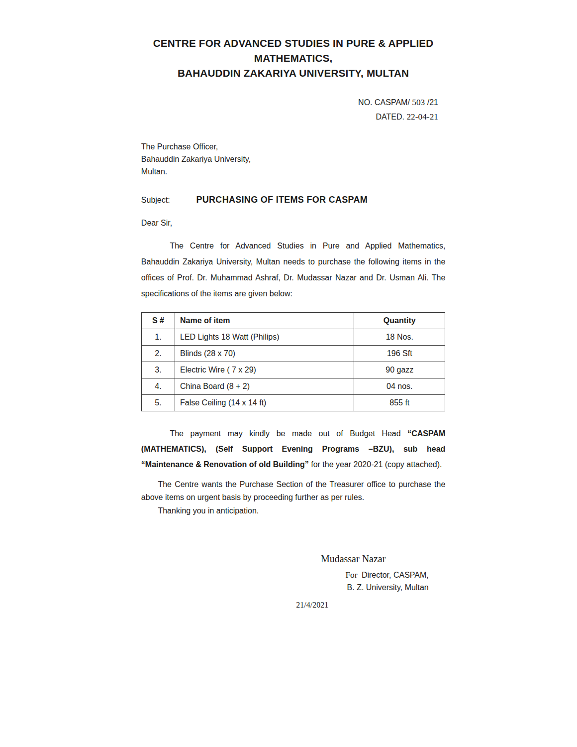CENTRE FOR ADVANCED STUDIES IN PURE & APPLIED MATHEMATICS,
BAHAUDDIN ZAKARIYA UNIVERSITY, MULTAN
NO. CASPAM/ 503 /21
DATED. 22-04-21
The Purchase Officer,
Bahauddin Zakariya University,
Multan.
Subject: PURCHASING OF ITEMS FOR CASPAM
Dear Sir,
The Centre for Advanced Studies in Pure and Applied Mathematics, Bahauddin Zakariya University, Multan needs to purchase the following items in the offices of Prof. Dr. Muhammad Ashraf, Dr. Mudassar Nazar and Dr. Usman Ali. The specifications of the items are given below:
| S # | Name of item | Quantity |
| --- | --- | --- |
| 1. | LED Lights 18 Watt (Philips) | 18 Nos. |
| 2. | Blinds (28 x 70) | 196 Sft |
| 3. | Electric Wire ( 7 x 29) | 90 gazz |
| 4. | China Board (8 + 2) | 04 nos. |
| 5. | False Ceiling (14 x 14 ft) | 855 ft |
The payment may kindly be made out of Budget Head “CASPAM (MATHEMATICS), (Self Support Evening Programs –BZU), sub head “Maintenance & Renovation of old Building” for the year 2020-21 (copy attached).
The Centre wants the Purchase Section of the Treasurer office to purchase the above items on urgent basis by proceeding further as per rules.
Thanking you in anticipation.
Mudassar Nazar
For Director, CASPAM,
B. Z. University, Multan
21/4/2021